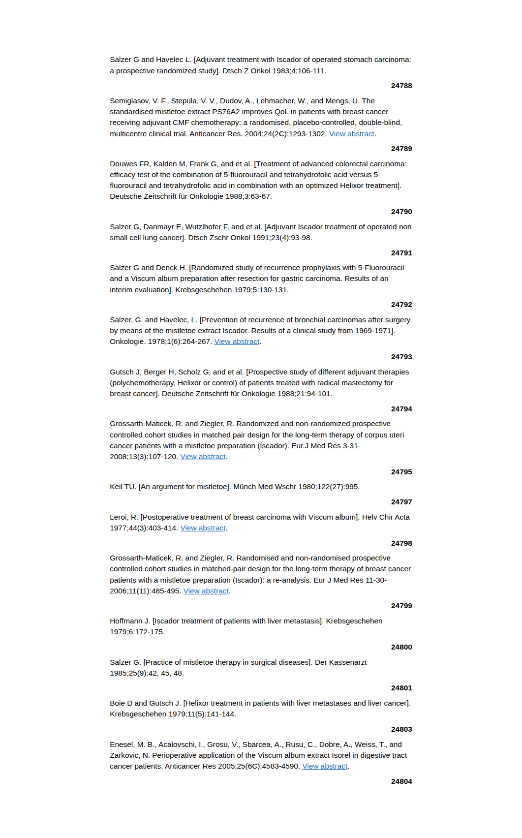Salzer G and Havelec L. [Adjuvant treatment with Iscador of operated stomach carcinoma: a prospective randomized study]. Dtsch Z Onkol 1983;4:106-111.
24788
Semiglasov, V. F., Stepula, V. V., Dudov, A., Lehmacher, W., and Mengs, U. The standardised mistletoe extract PS76A2 improves QoL in patients with breast cancer receiving adjuvant CMF chemotherapy: a randomised, placebo-controlled, double-blind, multicentre clinical trial. Anticancer Res. 2004;24(2C):1293-1302. View abstract.
24789
Douwes FR, Kalden M, Frank G, and et al. [Treatment of advanced colorectal carcinoma: efficacy test of the combination of 5-fluorouracil and tetrahydrofolic acid versus 5-fluorouracil and tetrahydrofolic acid in combination with an optimized Helixor treatment]. Deutsche Zeitschrift für Onkologie 1988;3:63-67.
24790
Salzer G, Danmayr E, Wutzlhofer F, and et al. [Adjuvant Iscador treatment of operated non small cell lung cancer]. Dtsch Zschr Onkol 1991;23(4):93-98.
24791
Salzer G and Denck H. [Randomized study of recurrence prophylaxis with 5-Fluorouracil and a Viscum album preparation after resection for gastric carcinoma. Results of an interim evaluation]. Krebsgeschehen 1979;5:130-131.
24792
Salzer, G. and Havelec, L. [Prevention of recurrence of bronchial carcinomas after surgery by means of the mistletoe extract Iscador. Results of a clinical study from 1969-1971]. Onkologie. 1978;1(6):264-267. View abstract.
24793
Gutsch J, Berger H, Scholz G, and et al. [Prospective study of different adjuvant therapies (polychemotherapy, Helixor or control) of patients treated with radical mastectomy for breast cancer]. Deutsche Zeitschrift für Onkologie 1988;21:94-101.
24794
Grossarth-Maticek, R. and Ziegler, R. Randomized and non-randomized prospective controlled cohort studies in matched pair design for the long-term therapy of corpus uteri cancer patients with a mistletoe preparation (Iscador). Eur.J Med Res 3-31-2008;13(3):107-120. View abstract.
24795
Keil TU. [An argument for mistletoe]. Münch Med Wschr 1980;122(27):995.
24797
Leroi, R. [Postoperative treatment of breast carcinoma with Viscum album]. Helv Chir Acta 1977;44(3):403-414. View abstract.
24798
Grossarth-Maticek, R. and Ziegler, R. Randomised and non-randomised prospective controlled cohort studies in matched-pair design for the long-term therapy of breast cancer patients with a mistletoe preparation (Iscador): a re-analysis. Eur J Med Res 11-30-2006;11(11):485-495. View abstract.
24799
Hoffmann J. [Iscador treatment of patients with liver metastasis]. Krebsgeschehen 1979;6:172-175.
24800
Salzer G. [Practice of mistletoe therapy in surgical diseases]. Der Kassenarzt 1985;25(9):42, 45, 48.
24801
Boie D and Gutsch J. [Helixor treatment in patients with liver metastases and liver cancer]. Krebsgeschehen 1979;11(5):141-144.
24803
Enesel, M. B., Acalovschi, I., Grosu, V., Sbarcea, A., Rusu, C., Dobre, A., Weiss, T., and Zarkovic, N. Perioperative application of the Viscum album extract Isorel in digestive tract cancer patients. Anticancer Res 2005;25(6C):4583-4590. View abstract.
24804